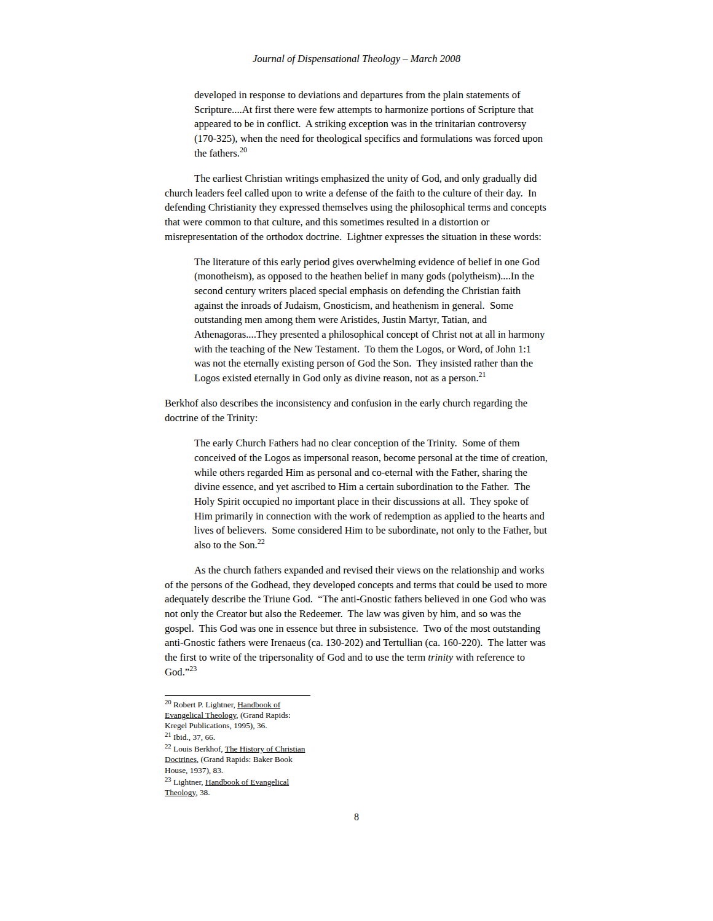Journal of Dispensational Theology – March 2008
developed in response to deviations and departures from the plain statements of Scripture....At first there were few attempts to harmonize portions of Scripture that appeared to be in conflict. A striking exception was in the trinitarian controversy (170-325), when the need for theological specifics and formulations was forced upon the fathers.20
The earliest Christian writings emphasized the unity of God, and only gradually did church leaders feel called upon to write a defense of the faith to the culture of their day. In defending Christianity they expressed themselves using the philosophical terms and concepts that were common to that culture, and this sometimes resulted in a distortion or misrepresentation of the orthodox doctrine. Lightner expresses the situation in these words:
The literature of this early period gives overwhelming evidence of belief in one God (monotheism), as opposed to the heathen belief in many gods (polytheism)....In the second century writers placed special emphasis on defending the Christian faith against the inroads of Judaism, Gnosticism, and heathenism in general. Some outstanding men among them were Aristides, Justin Martyr, Tatian, and Athenagoras....They presented a philosophical concept of Christ not at all in harmony with the teaching of the New Testament. To them the Logos, or Word, of John 1:1 was not the eternally existing person of God the Son. They insisted rather than the Logos existed eternally in God only as divine reason, not as a person.21
Berkhof also describes the inconsistency and confusion in the early church regarding the doctrine of the Trinity:
The early Church Fathers had no clear conception of the Trinity. Some of them conceived of the Logos as impersonal reason, become personal at the time of creation, while others regarded Him as personal and co-eternal with the Father, sharing the divine essence, and yet ascribed to Him a certain subordination to the Father. The Holy Spirit occupied no important place in their discussions at all. They spoke of Him primarily in connection with the work of redemption as applied to the hearts and lives of believers. Some considered Him to be subordinate, not only to the Father, but also to the Son.22
As the church fathers expanded and revised their views on the relationship and works of the persons of the Godhead, they developed concepts and terms that could be used to more adequately describe the Triune God. “The anti-Gnostic fathers believed in one God who was not only the Creator but also the Redeemer. The law was given by him, and so was the gospel. This God was one in essence but three in subsistence. Two of the most outstanding anti-Gnostic fathers were Irenaeus (ca. 130-202) and Tertullian (ca. 160-220). The latter was the first to write of the tripersonality of God and to use the term trinity with reference to God.”23
20 Robert P. Lightner, Handbook of Evangelical Theology, (Grand Rapids: Kregel Publications, 1995), 36.
21 Ibid., 37, 66.
22 Louis Berkhof, The History of Christian Doctrines, (Grand Rapids: Baker Book House, 1937), 83.
23 Lightner, Handbook of Evangelical Theology, 38.
8